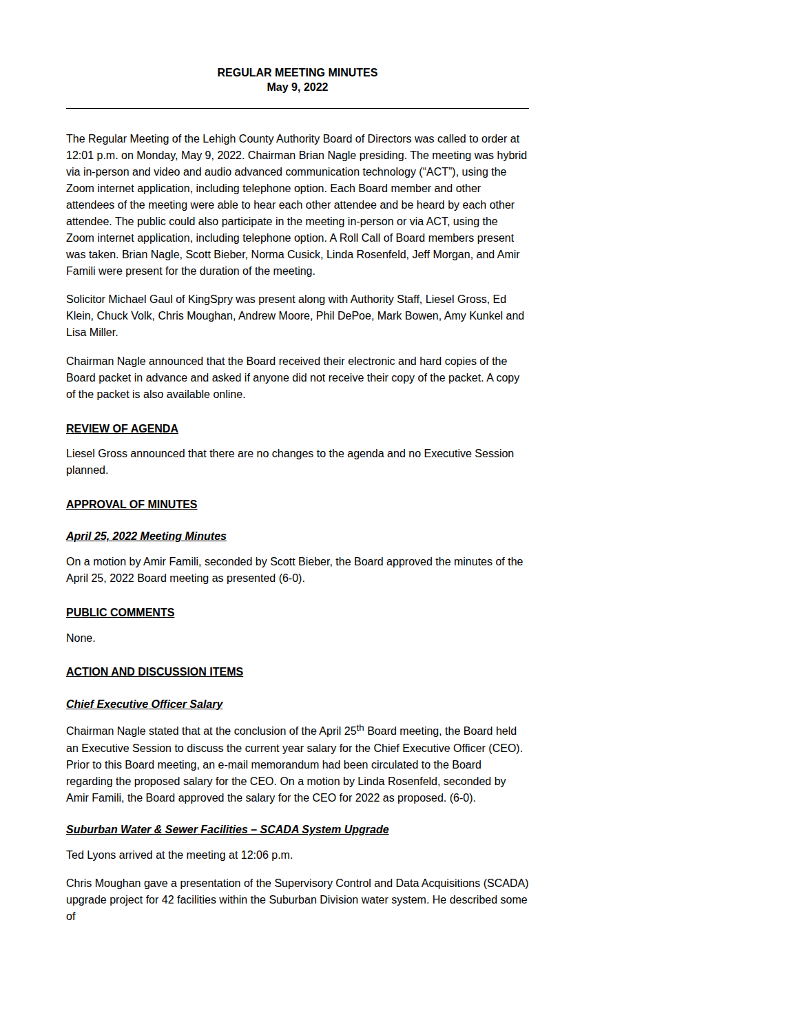REGULAR MEETING MINUTES
May 9, 2022
The Regular Meeting of the Lehigh County Authority Board of Directors was called to order at 12:01 p.m. on Monday, May 9, 2022. Chairman Brian Nagle presiding. The meeting was hybrid via in-person and video and audio advanced communication technology (“ACT”), using the Zoom internet application, including telephone option. Each Board member and other attendees of the meeting were able to hear each other attendee and be heard by each other attendee. The public could also participate in the meeting in-person or via ACT, using the Zoom internet application, including telephone option. A Roll Call of Board members present was taken. Brian Nagle, Scott Bieber, Norma Cusick, Linda Rosenfeld, Jeff Morgan, and Amir Famili were present for the duration of the meeting.
Solicitor Michael Gaul of KingSpry was present along with Authority Staff, Liesel Gross, Ed Klein, Chuck Volk, Chris Moughan, Andrew Moore, Phil DePoe, Mark Bowen, Amy Kunkel and Lisa Miller.
Chairman Nagle announced that the Board received their electronic and hard copies of the Board packet in advance and asked if anyone did not receive their copy of the packet. A copy of the packet is also available online.
REVIEW OF AGENDA
Liesel Gross announced that there are no changes to the agenda and no Executive Session planned.
APPROVAL OF MINUTES
April 25, 2022 Meeting Minutes
On a motion by Amir Famili, seconded by Scott Bieber, the Board approved the minutes of the April 25, 2022 Board meeting as presented (6-0).
PUBLIC COMMENTS
None.
ACTION AND DISCUSSION ITEMS
Chief Executive Officer Salary
Chairman Nagle stated that at the conclusion of the April 25th Board meeting, the Board held an Executive Session to discuss the current year salary for the Chief Executive Officer (CEO). Prior to this Board meeting, an e-mail memorandum had been circulated to the Board regarding the proposed salary for the CEO. On a motion by Linda Rosenfeld, seconded by Amir Famili, the Board approved the salary for the CEO for 2022 as proposed. (6-0).
Suburban Water & Sewer Facilities – SCADA System Upgrade
Ted Lyons arrived at the meeting at 12:06 p.m.
Chris Moughan gave a presentation of the Supervisory Control and Data Acquisitions (SCADA) upgrade project for 42 facilities within the Suburban Division water system. He described some of